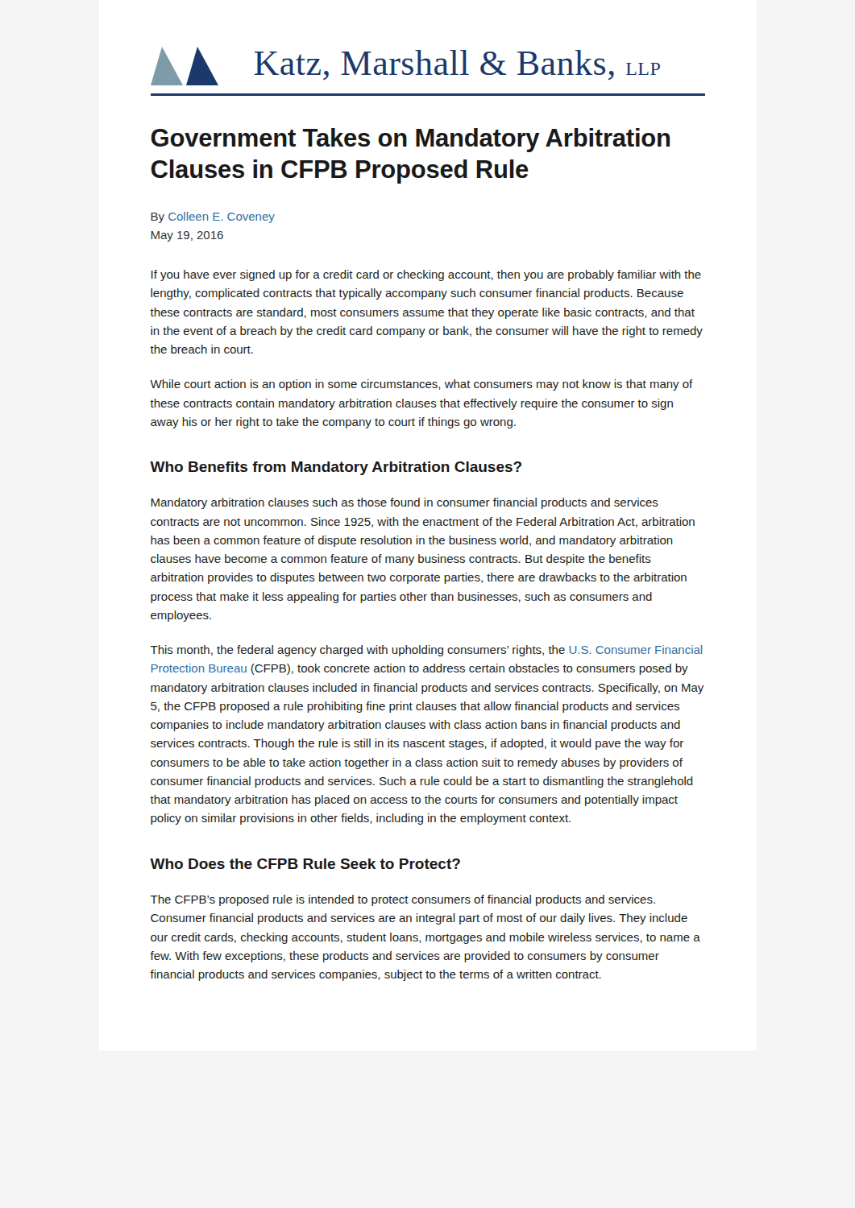Katz, Marshall & Banks, LLP
Government Takes on Mandatory Arbitration Clauses in CFPB Proposed Rule
By Colleen E. Coveney May 19, 2016
If you have ever signed up for a credit card or checking account, then you are probably familiar with the lengthy, complicated contracts that typically accompany such consumer financial products. Because these contracts are standard, most consumers assume that they operate like basic contracts, and that in the event of a breach by the credit card company or bank, the consumer will have the right to remedy the breach in court.
While court action is an option in some circumstances, what consumers may not know is that many of these contracts contain mandatory arbitration clauses that effectively require the consumer to sign away his or her right to take the company to court if things go wrong.
Who Benefits from Mandatory Arbitration Clauses?
Mandatory arbitration clauses such as those found in consumer financial products and services contracts are not uncommon. Since 1925, with the enactment of the Federal Arbitration Act, arbitration has been a common feature of dispute resolution in the business world, and mandatory arbitration clauses have become a common feature of many business contracts. But despite the benefits arbitration provides to disputes between two corporate parties, there are drawbacks to the arbitration process that make it less appealing for parties other than businesses, such as consumers and employees.
This month, the federal agency charged with upholding consumers’ rights, the U.S. Consumer Financial Protection Bureau (CFPB), took concrete action to address certain obstacles to consumers posed by mandatory arbitration clauses included in financial products and services contracts. Specifically, on May 5, the CFPB proposed a rule prohibiting fine print clauses that allow financial products and services companies to include mandatory arbitration clauses with class action bans in financial products and services contracts. Though the rule is still in its nascent stages, if adopted, it would pave the way for consumers to be able to take action together in a class action suit to remedy abuses by providers of consumer financial products and services. Such a rule could be a start to dismantling the stranglehold that mandatory arbitration has placed on access to the courts for consumers and potentially impact policy on similar provisions in other fields, including in the employment context.
Who Does the CFPB Rule Seek to Protect?
The CFPB’s proposed rule is intended to protect consumers of financial products and services. Consumer financial products and services are an integral part of most of our daily lives. They include our credit cards, checking accounts, student loans, mortgages and mobile wireless services, to name a few. With few exceptions, these products and services are provided to consumers by consumer financial products and services companies, subject to the terms of a written contract.